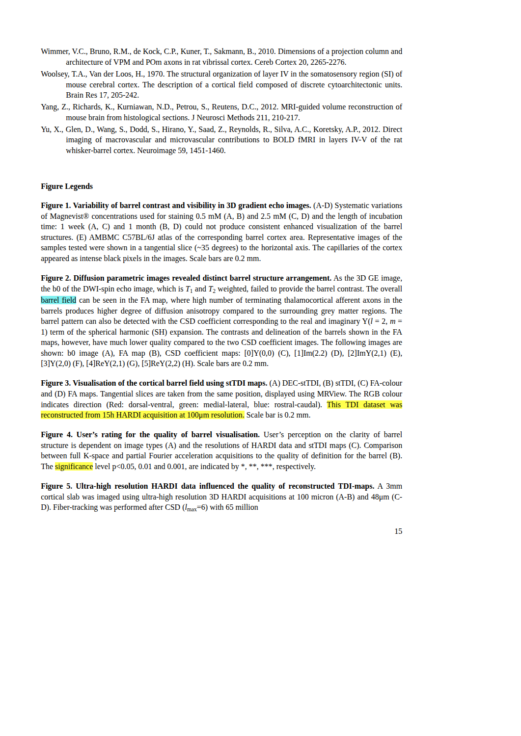Wimmer, V.C., Bruno, R.M., de Kock, C.P., Kuner, T., Sakmann, B., 2010. Dimensions of a projection column and architecture of VPM and POm axons in rat vibrissal cortex. Cereb Cortex 20, 2265-2276.
Woolsey, T.A., Van der Loos, H., 1970. The structural organization of layer IV in the somatosensory region (SI) of mouse cerebral cortex. The description of a cortical field composed of discrete cytoarchitectonic units. Brain Res 17, 205-242.
Yang, Z., Richards, K., Kurniawan, N.D., Petrou, S., Reutens, D.C., 2012. MRI-guided volume reconstruction of mouse brain from histological sections. J Neurosci Methods 211, 210-217.
Yu, X., Glen, D., Wang, S., Dodd, S., Hirano, Y., Saad, Z., Reynolds, R., Silva, A.C., Koretsky, A.P., 2012. Direct imaging of macrovascular and microvascular contributions to BOLD fMRI in layers IV-V of the rat whisker-barrel cortex. Neuroimage 59, 1451-1460.
Figure Legends
Figure 1. Variability of barrel contrast and visibility in 3D gradient echo images. (A-D) Systematic variations of Magnevist® concentrations used for staining 0.5 mM (A, B) and 2.5 mM (C, D) and the length of incubation time: 1 week (A, C) and 1 month (B, D) could not produce consistent enhanced visualization of the barrel structures. (E) AMBMC C57BL/6J atlas of the corresponding barrel cortex area. Representative images of the samples tested were shown in a tangential slice (~35 degrees) to the horizontal axis. The capillaries of the cortex appeared as intense black pixels in the images. Scale bars are 0.2 mm.
Figure 2. Diffusion parametric images revealed distinct barrel structure arrangement. As the 3D GE image, the b0 of the DWI-spin echo image, which is T1 and T2 weighted, failed to provide the barrel contrast. The overall barrel field can be seen in the FA map, where high number of terminating thalamocortical afferent axons in the barrels produces higher degree of diffusion anisotropy compared to the surrounding grey matter regions. The barrel pattern can also be detected with the CSD coefficient corresponding to the real and imaginary Y(l = 2, m = 1) term of the spherical harmonic (SH) expansion. The contrasts and delineation of the barrels shown in the FA maps, however, have much lower quality compared to the two CSD coefficient images. The following images are shown: b0 image (A), FA map (B), CSD coefficient maps: [0]Y(0,0) (C), [1]Im(2.2) (D), [2]ImY(2,1) (E), [3]Y(2,0) (F), [4]ReY(2,1) (G), [5]ReY(2,2) (H). Scale bars are 0.2 mm.
Figure 3. Visualisation of the cortical barrel field using stTDI maps. (A) DEC-stTDI, (B) stTDI, (C) FA-colour and (D) FA maps. Tangential slices are taken from the same position, displayed using MRView. The RGB colour indicates direction (Red: dorsal-ventral, green: medial-lateral, blue: rostral-caudal). This TDI dataset was reconstructed from 15h HARDI acquisition at 100μm resolution. Scale bar is 0.2 mm.
Figure 4. User’s rating for the quality of barrel visualisation. User’s perception on the clarity of barrel structure is dependent on image types (A) and the resolutions of HARDI data and stTDI maps (C). Comparison between full K-space and partial Fourier acceleration acquisitions to the quality of definition for the barrel (B). The significance level p<0.05, 0.01 and 0.001, are indicated by *, **, ***, respectively.
Figure 5. Ultra-high resolution HARDI data influenced the quality of reconstructed TDI-maps. A 3mm cortical slab was imaged using ultra-high resolution 3D HARDI acquisitions at 100 micron (A-B) and 48μm (C-D). Fiber-tracking was performed after CSD (lmax=6) with 65 million
15